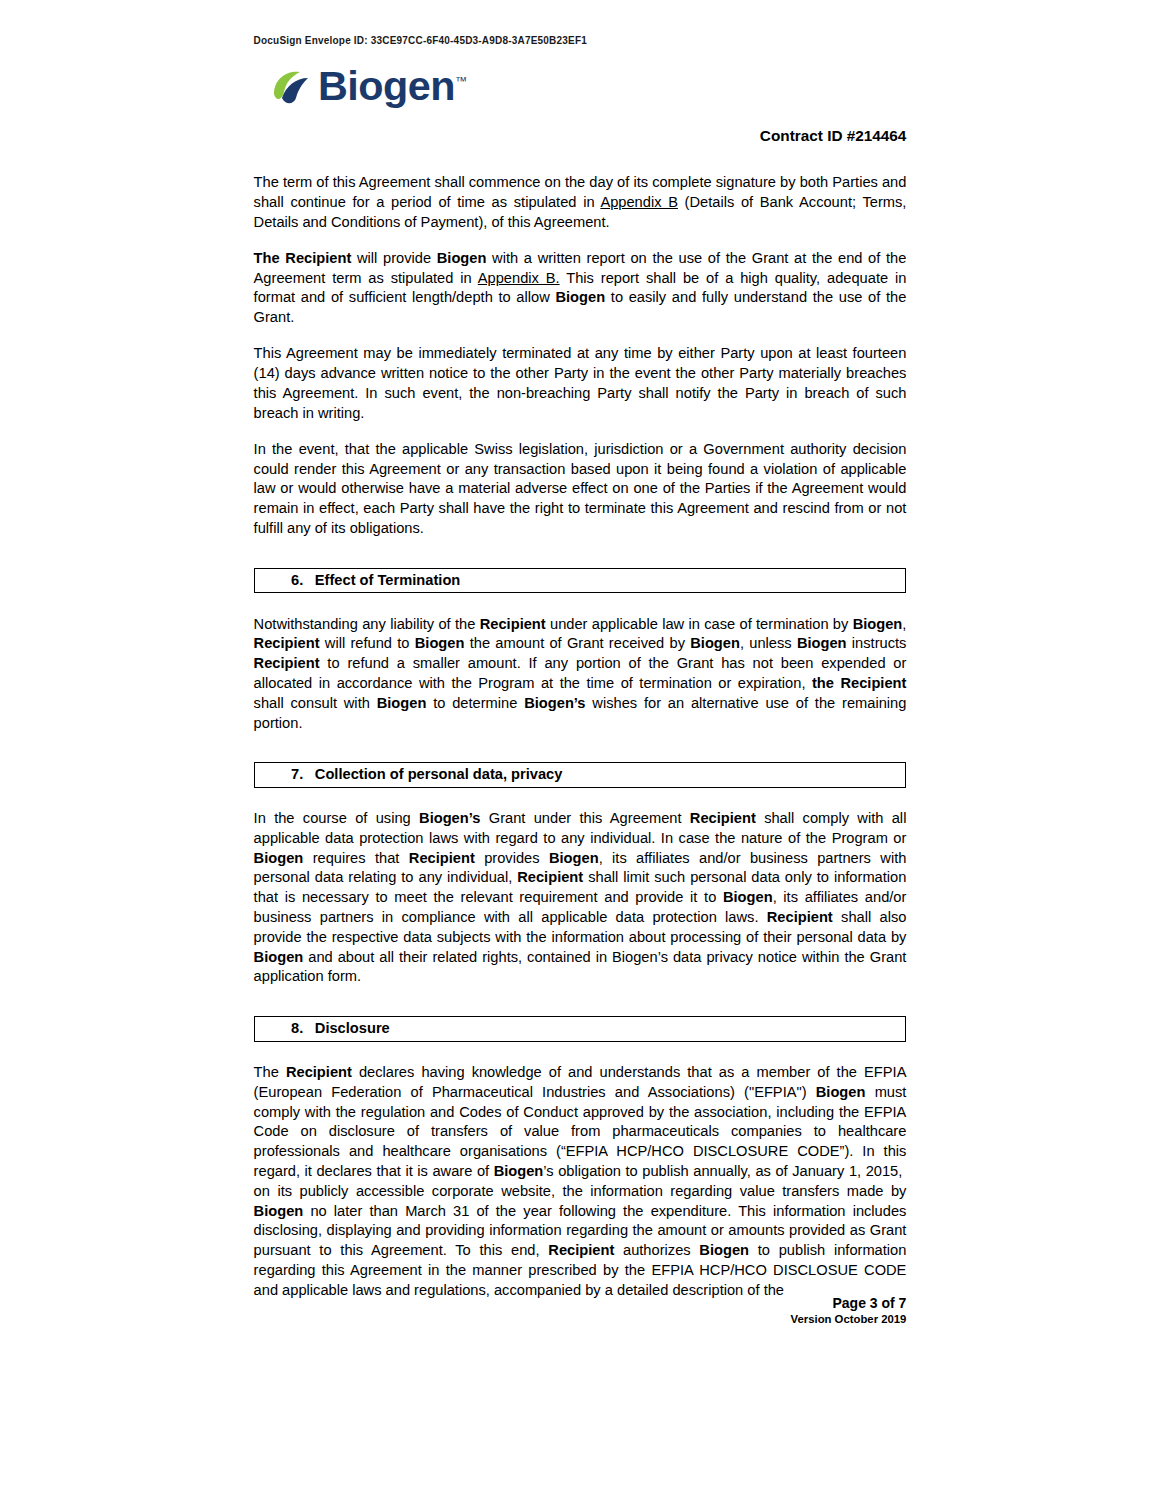DocuSign Envelope ID: 33CE97CC-6F40-45D3-A9D8-3A7E50B23EF1
Biogen™
Contract ID #214464
The term of this Agreement shall commence on the day of its complete signature by both Parties and shall continue for a period of time as stipulated in Appendix B (Details of Bank Account; Terms, Details and Conditions of Payment), of this Agreement.
The Recipient will provide Biogen with a written report on the use of the Grant at the end of the Agreement term as stipulated in Appendix B. This report shall be of a high quality, adequate in format and of sufficient length/depth to allow Biogen to easily and fully understand the use of the Grant.
This Agreement may be immediately terminated at any time by either Party upon at least fourteen (14) days advance written notice to the other Party in the event the other Party materially breaches this Agreement. In such event, the non-breaching Party shall notify the Party in breach of such breach in writing.
In the event, that the applicable Swiss legislation, jurisdiction or a Government authority decision could render this Agreement or any transaction based upon it being found a violation of applicable law or would otherwise have a material adverse effect on one of the Parties if the Agreement would remain in effect, each Party shall have the right to terminate this Agreement and rescind from or not fulfill any of its obligations.
6. Effect of Termination
Notwithstanding any liability of the Recipient under applicable law in case of termination by Biogen, Recipient will refund to Biogen the amount of Grant received by Biogen, unless Biogen instructs Recipient to refund a smaller amount. If any portion of the Grant has not been expended or allocated in accordance with the Program at the time of termination or expiration, the Recipient shall consult with Biogen to determine Biogen’s wishes for an alternative use of the remaining portion.
7. Collection of personal data, privacy
In the course of using Biogen’s Grant under this Agreement Recipient shall comply with all applicable data protection laws with regard to any individual. In case the nature of the Program or Biogen requires that Recipient provides Biogen, its affiliates and/or business partners with personal data relating to any individual, Recipient shall limit such personal data only to information that is necessary to meet the relevant requirement and provide it to Biogen, its affiliates and/or business partners in compliance with all applicable data protection laws. Recipient shall also provide the respective data subjects with the information about processing of their personal data by Biogen and about all their related rights, contained in Biogen’s data privacy notice within the Grant application form.
8. Disclosure
The Recipient declares having knowledge of and understands that as a member of the EFPIA (European Federation of Pharmaceutical Industries and Associations) ("EFPIA") Biogen must comply with the regulation and Codes of Conduct approved by the association, including the EFPIA Code on disclosure of transfers of value from pharmaceuticals companies to healthcare professionals and healthcare organisations (“EFPIA HCP/HCO DISCLOSURE CODE”). In this regard, it declares that it is aware of Biogen’s obligation to publish annually, as of January 1, 2015, on its publicly accessible corporate website, the information regarding value transfers made by Biogen no later than March 31 of the year following the expenditure. This information includes disclosing, displaying and providing information regarding the amount or amounts provided as Grant pursuant to this Agreement. To this end, Recipient authorizes Biogen to publish information regarding this Agreement in the manner prescribed by the EFPIA HCP/HCO DISCLOSUE CODE and applicable laws and regulations, accompanied by a detailed description of the
Page 3 of 7
Version October 2019